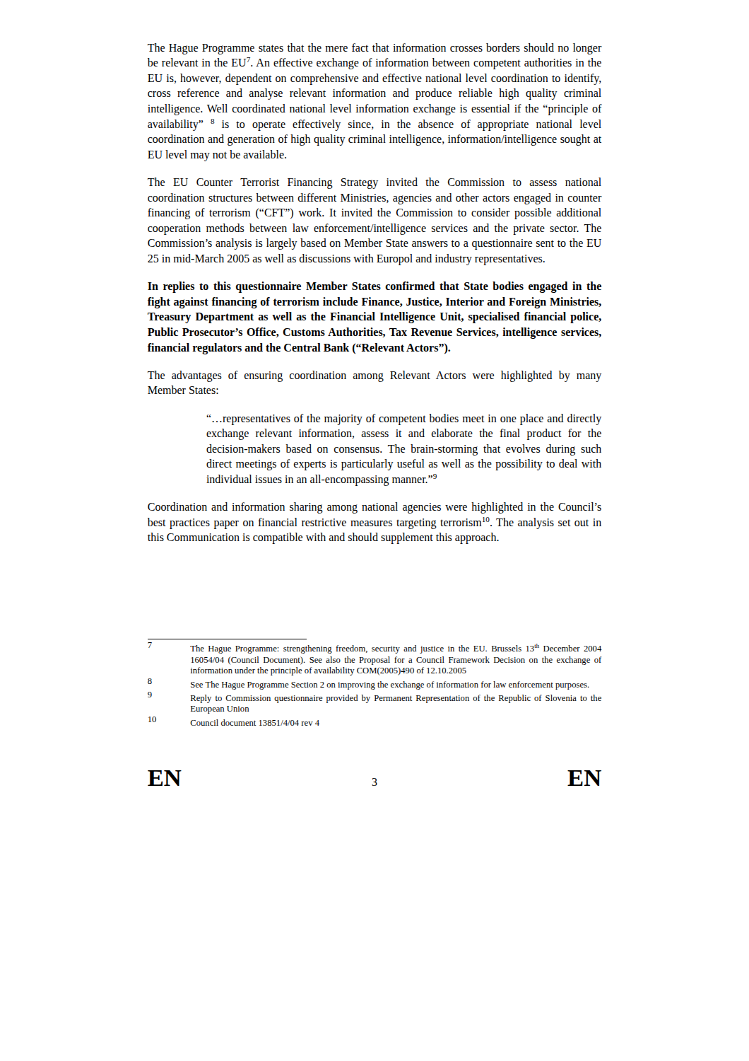The Hague Programme states that the mere fact that information crosses borders should no longer be relevant in the EU7. An effective exchange of information between competent authorities in the EU is, however, dependent on comprehensive and effective national level coordination to identify, cross reference and analyse relevant information and produce reliable high quality criminal intelligence. Well coordinated national level information exchange is essential if the “principle of availability” 8 is to operate effectively since, in the absence of appropriate national level coordination and generation of high quality criminal intelligence, information/intelligence sought at EU level may not be available.
The EU Counter Terrorist Financing Strategy invited the Commission to assess national coordination structures between different Ministries, agencies and other actors engaged in counter financing of terrorism (“CFT”) work. It invited the Commission to consider possible additional cooperation methods between law enforcement/intelligence services and the private sector. The Commission’s analysis is largely based on Member State answers to a questionnaire sent to the EU 25 in mid-March 2005 as well as discussions with Europol and industry representatives.
In replies to this questionnaire Member States confirmed that State bodies engaged in the fight against financing of terrorism include Finance, Justice, Interior and Foreign Ministries, Treasury Department as well as the Financial Intelligence Unit, specialised financial police, Public Prosecutor’s Office, Customs Authorities, Tax Revenue Services, intelligence services, financial regulators and the Central Bank (“Relevant Actors”).
The advantages of ensuring coordination among Relevant Actors were highlighted by many Member States:
“…representatives of the majority of competent bodies meet in one place and directly exchange relevant information, assess it and elaborate the final product for the decision-makers based on consensus. The brain-storming that evolves during such direct meetings of experts is particularly useful as well as the possibility to deal with individual issues in an all-encompassing manner.”9
Coordination and information sharing among national agencies were highlighted in the Council’s best practices paper on financial restrictive measures targeting terrorism10. The analysis set out in this Communication is compatible with and should supplement this approach.
7
The Hague Programme: strengthening freedom, security and justice in the EU. Brussels 13th December 2004 16054/04 (Council Document). See also the Proposal for a Council Framework Decision on the exchange of information under the principle of availability COM(2005)490 of 12.10.2005
8
See The Hague Programme Section 2 on improving the exchange of information for law enforcement purposes.
9
Reply to Commission questionnaire provided by Permanent Representation of the Republic of Slovenia to the European Union
10
Council document 13851/4/04 rev 4
EN 3 EN